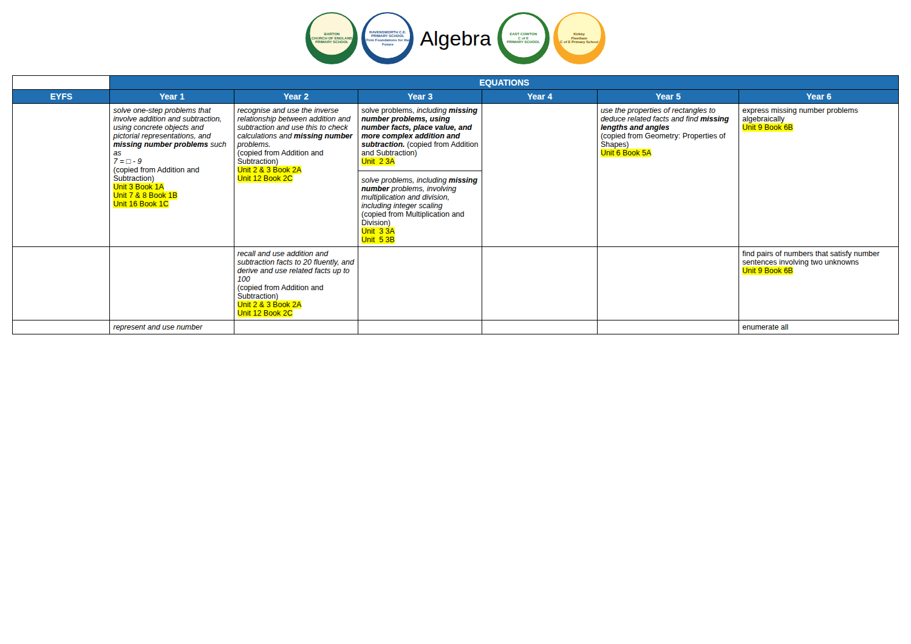BARTON
CHURCH OF ENGLAND
PRIMARY SCHOOL
RAVENSWORTH C.E. PRIMARY SCHOOL
Firm Foundations for the Future
Algebra
EAST COWTON
C of E
PRIMARY SCHOOL
Kirkby
Fleetham
C of E Primary School
| | EQUATIONS |
| --- | --- |
| EYFS | Year 1 | Year 2 | Year 3 | Year 4 | Year 5 | Year 6 |
| | solve one-step problems that involve addition and subtraction, using concrete objects and pictorial representations, and missing number problems such as 7 = □ - 9 (copied from Addition and Subtraction) Unit 3 Book 1A Unit 7 & 8 Book 1B Unit 16 Book 1C | recognise and use the inverse relationship between addition and subtraction and use this to check calculations and missing number problems. (copied from Addition and Subtraction) Unit 2 & 3 Book 2A Unit 12 Book 2C | solve problems, including missing number problems, using number facts, place value, and more complex addition and subtraction. (copied from Addition and Subtraction) Unit 2 3A solve problems, including missing number problems, involving multiplication and division, including integer scaling (copied from Multiplication and Division) Unit 3 3A Unit 5 3B | | use the properties of rectangles to deduce related facts and find missing lengths and angles (copied from Geometry: Properties of Shapes) Unit 6 Book 5A | express missing number problems algebraically Unit 9 Book 6B |
| | | recall and use addition and subtraction facts to 20 fluently, and derive and use related facts up to 100 (copied from Addition and Subtraction) Unit 2 & 3 Book 2A Unit 12 Book 2C | | | | find pairs of numbers that satisfy number sentences involving two unknowns Unit 9 Book 6B |
| | represent and use number | | | | | enumerate all |